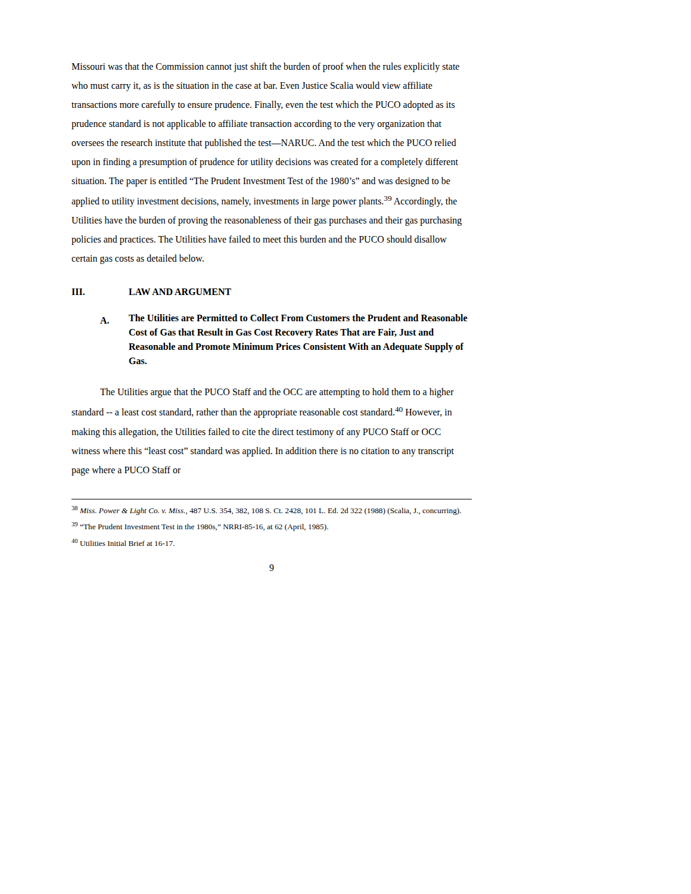Missouri was that the Commission cannot just shift the burden of proof when the rules explicitly state who must carry it, as is the situation in the case at bar. Even Justice Scalia would view affiliate transactions more carefully to ensure prudence. Finally, even the test which the PUCO adopted as its prudence standard is not applicable to affiliate transaction according to the very organization that oversees the research institute that published the test—NARUC. And the test which the PUCO relied upon in finding a presumption of prudence for utility decisions was created for a completely different situation. The paper is entitled “The Prudent Investment Test of the 1980’s” and was designed to be applied to utility investment decisions, namely, investments in large power plants.39 Accordingly, the Utilities have the burden of proving the reasonableness of their gas purchases and their gas purchasing policies and practices. The Utilities have failed to meet this burden and the PUCO should disallow certain gas costs as detailed below.
III.
LAW AND ARGUMENT
A.
The Utilities are Permitted to Collect From Customers the Prudent and Reasonable Cost of Gas that Result in Gas Cost Recovery Rates That are Fair, Just and Reasonable and Promote Minimum Prices Consistent With an Adequate Supply of Gas.
The Utilities argue that the PUCO Staff and the OCC are attempting to hold them to a higher standard -- a least cost standard, rather than the appropriate reasonable cost standard.40 However, in making this allegation, the Utilities failed to cite the direct testimony of any PUCO Staff or OCC witness where this “least cost” standard was applied. In addition there is no citation to any transcript page where a PUCO Staff or
38 Miss. Power & Light Co. v. Miss., 487 U.S. 354, 382, 108 S. Ct. 2428, 101 L. Ed. 2d 322 (1988) (Scalia, J., concurring).
39 “The Prudent Investment Test in the 1980s,” NRRI-85-16, at 62 (April, 1985).
40 Utilities Initial Brief at 16-17.
9